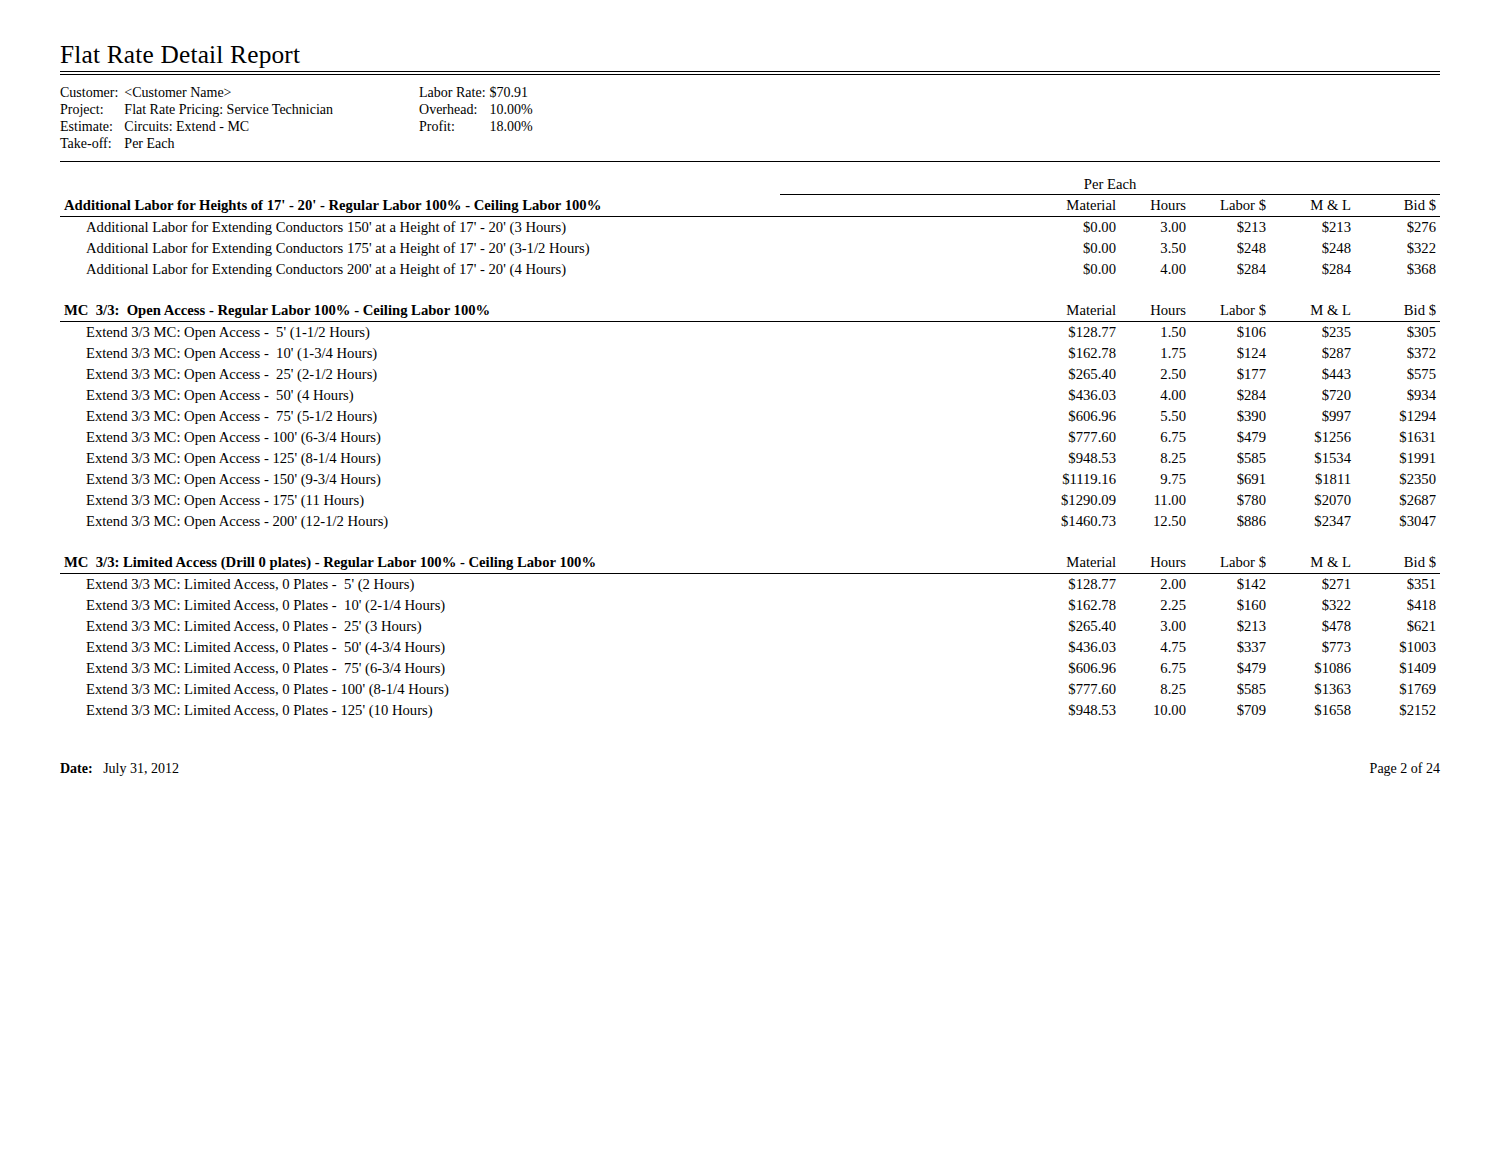Flat Rate Detail Report
| Customer: | <Customer Name> |
| Project: | Flat Rate Pricing: Service Technician |
| Estimate: | Circuits: Extend - MC |
| Take-off: | Per Each |
| Labor Rate: | $70.91 |
| Overhead: | 10.00% |
| Profit: | 18.00% |
Per Each
| Additional Labor for Heights of 17' - 20' - Regular Labor 100% - Ceiling Labor 100% | Material | Hours | Labor $ | M & L | Bid $ |
| --- | --- | --- | --- | --- | --- |
| Additional Labor for Extending Conductors 150' at a Height of 17' - 20' (3 Hours) | $0.00 | 3.00 | $213 | $213 | $276 |
| Additional Labor for Extending Conductors 175' at a Height of 17' - 20' (3-1/2 Hours) | $0.00 | 3.50 | $248 | $248 | $322 |
| Additional Labor for Extending Conductors 200' at a Height of 17' - 20' (4 Hours) | $0.00 | 4.00 | $284 | $284 | $368 |
| MC 3/3: Open Access - Regular Labor 100% - Ceiling Labor 100% | Material | Hours | Labor $ | M & L | Bid $ |
| Extend 3/3 MC: Open Access - 5' (1-1/2 Hours) | $128.77 | 1.50 | $106 | $235 | $305 |
| Extend 3/3 MC: Open Access - 10' (1-3/4 Hours) | $162.78 | 1.75 | $124 | $287 | $372 |
| Extend 3/3 MC: Open Access - 25' (2-1/2 Hours) | $265.40 | 2.50 | $177 | $443 | $575 |
| Extend 3/3 MC: Open Access - 50' (4 Hours) | $436.03 | 4.00 | $284 | $720 | $934 |
| Extend 3/3 MC: Open Access - 75' (5-1/2 Hours) | $606.96 | 5.50 | $390 | $997 | $1294 |
| Extend 3/3 MC: Open Access - 100' (6-3/4 Hours) | $777.60 | 6.75 | $479 | $1256 | $1631 |
| Extend 3/3 MC: Open Access - 125' (8-1/4 Hours) | $948.53 | 8.25 | $585 | $1534 | $1991 |
| Extend 3/3 MC: Open Access - 150' (9-3/4 Hours) | $1119.16 | 9.75 | $691 | $1811 | $2350 |
| Extend 3/3 MC: Open Access - 175' (11 Hours) | $1290.09 | 11.00 | $780 | $2070 | $2687 |
| Extend 3/3 MC: Open Access - 200' (12-1/2 Hours) | $1460.73 | 12.50 | $886 | $2347 | $3047 |
| MC 3/3: Limited Access (Drill 0 plates) - Regular Labor 100% - Ceiling Labor 100% | Material | Hours | Labor $ | M & L | Bid $ |
| Extend 3/3 MC: Limited Access, 0 Plates - 5' (2 Hours) | $128.77 | 2.00 | $142 | $271 | $351 |
| Extend 3/3 MC: Limited Access, 0 Plates - 10' (2-1/4 Hours) | $162.78 | 2.25 | $160 | $322 | $418 |
| Extend 3/3 MC: Limited Access, 0 Plates - 25' (3 Hours) | $265.40 | 3.00 | $213 | $478 | $621 |
| Extend 3/3 MC: Limited Access, 0 Plates - 50' (4-3/4 Hours) | $436.03 | 4.75 | $337 | $773 | $1003 |
| Extend 3/3 MC: Limited Access, 0 Plates - 75' (6-3/4 Hours) | $606.96 | 6.75 | $479 | $1086 | $1409 |
| Extend 3/3 MC: Limited Access, 0 Plates - 100' (8-1/4 Hours) | $777.60 | 8.25 | $585 | $1363 | $1769 |
| Extend 3/3 MC: Limited Access, 0 Plates - 125' (10 Hours) | $948.53 | 10.00 | $709 | $1658 | $2152 |
Date: July 31, 2012
Page 2 of 24